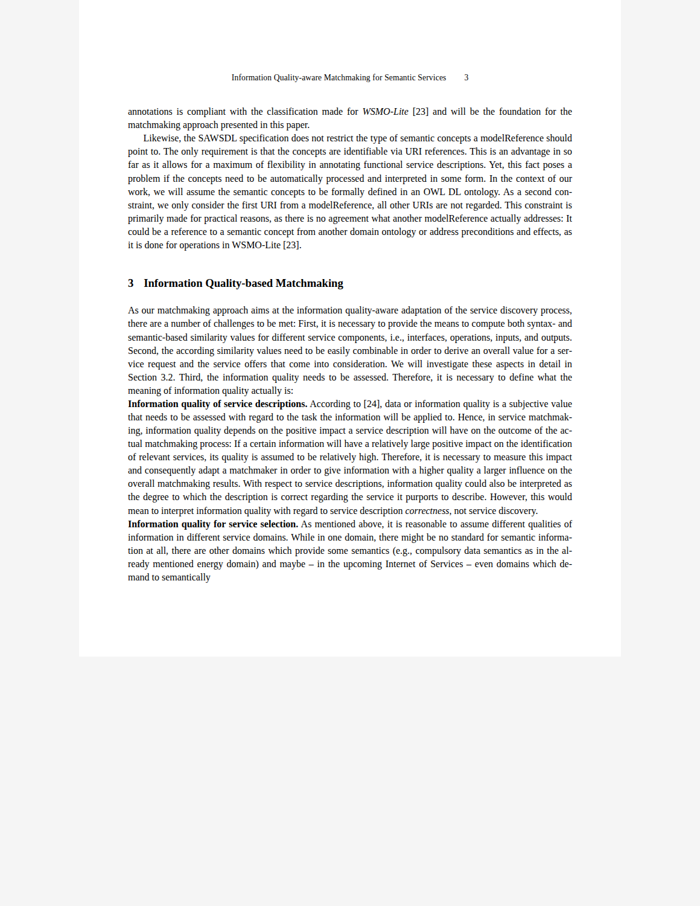Information Quality-aware Matchmaking for Semantic Services 3
annotations is compliant with the classification made for WSMO-Lite [23] and will be the foundation for the matchmaking approach presented in this paper.
Likewise, the SAWSDL specification does not restrict the type of semantic concepts a modelReference should point to. The only requirement is that the concepts are identifiable via URI references. This is an advantage in so far as it allows for a maximum of flexibility in annotating functional service descriptions. Yet, this fact poses a problem if the concepts need to be automatically processed and interpreted in some form. In the context of our work, we will assume the semantic concepts to be formally defined in an OWL DL ontology. As a second constraint, we only consider the first URI from a modelReference, all other URIs are not regarded. This constraint is primarily made for practical reasons, as there is no agreement what another modelReference actually addresses: It could be a reference to a semantic concept from another domain ontology or address preconditions and effects, as it is done for operations in WSMO-Lite [23].
3 Information Quality-based Matchmaking
As our matchmaking approach aims at the information quality-aware adaptation of the service discovery process, there are a number of challenges to be met: First, it is necessary to provide the means to compute both syntax- and semantic-based similarity values for different service components, i.e., interfaces, operations, inputs, and outputs. Second, the according similarity values need to be easily combinable in order to derive an overall value for a service request and the service offers that come into consideration. We will investigate these aspects in detail in Section 3.2. Third, the information quality needs to be assessed. Therefore, it is necessary to define what the meaning of information quality actually is:
Information quality of service descriptions. According to [24], data or information quality is a subjective value that needs to be assessed with regard to the task the information will be applied to. Hence, in service matchmaking, information quality depends on the positive impact a service description will have on the outcome of the actual matchmaking process: If a certain information will have a relatively large positive impact on the identification of relevant services, its quality is assumed to be relatively high. Therefore, it is necessary to measure this impact and consequently adapt a matchmaker in order to give information with a higher quality a larger influence on the overall matchmaking results. With respect to service descriptions, information quality could also be interpreted as the degree to which the description is correct regarding the service it purports to describe. However, this would mean to interpret information quality with regard to service description correctness, not service discovery.
Information quality for service selection. As mentioned above, it is reasonable to assume different qualities of information in different service domains. While in one domain, there might be no standard for semantic information at all, there are other domains which provide some semantics (e.g., compulsory data semantics as in the already mentioned energy domain) and maybe – in the upcoming Internet of Services – even domains which demand to semantically